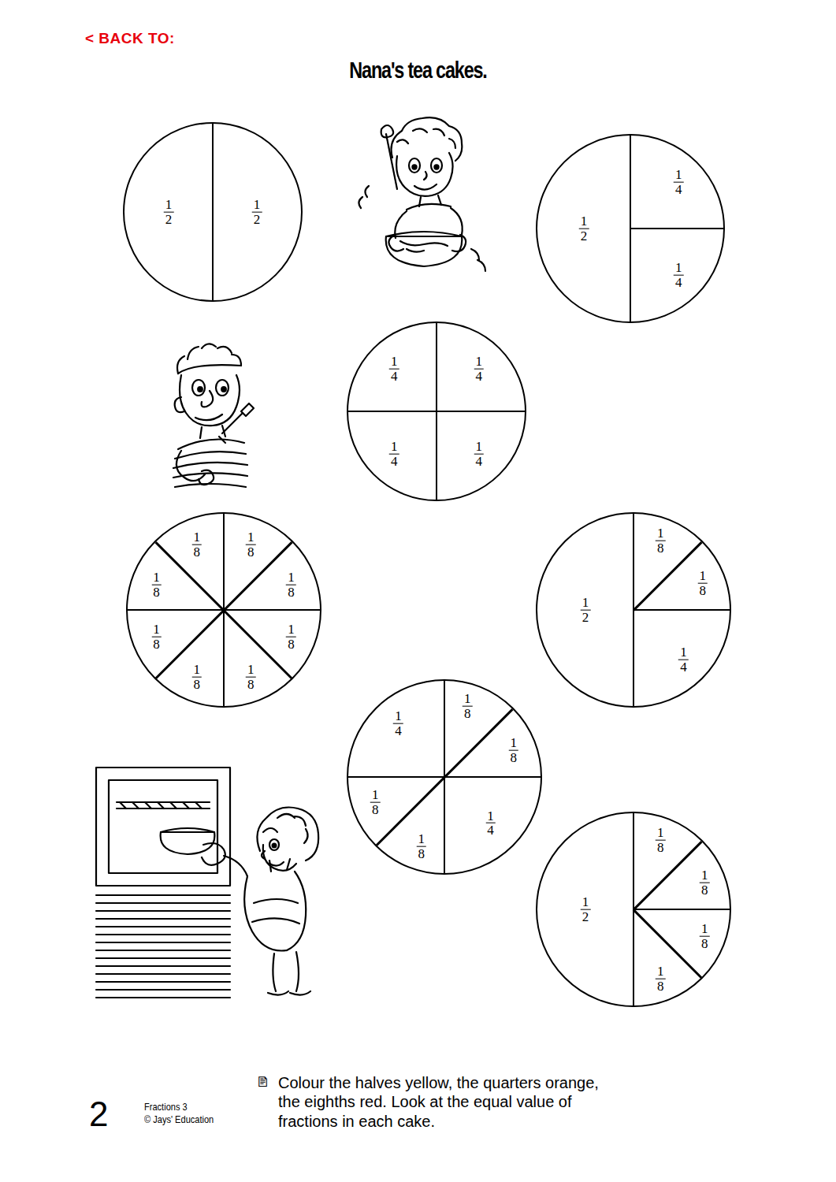< BACK TO:
Nana's tea cakes.
12
12
12
14
14
14
14
14
14
18
18
18
18
18
18
18
18
12
18
18
14
14
18
18
18
18
14
12
18
18
18
18
2
Fractions 3
© Jays' Education
🖹 Colour the halves yellow, the quarters orange,
the eighths red. Look at the equal value of
fractions in each cake.